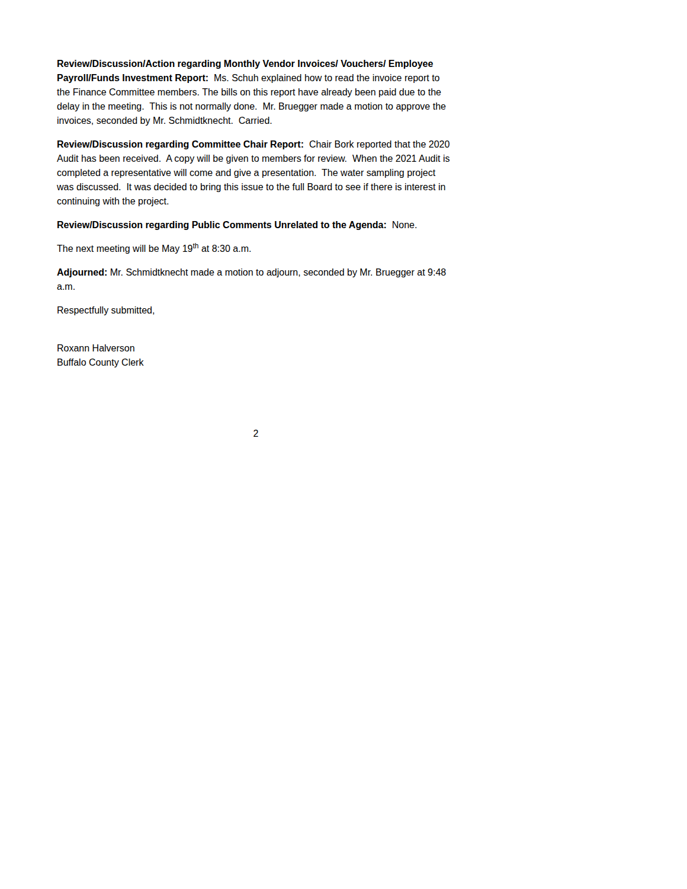Review/Discussion/Action regarding Monthly Vendor Invoices/ Vouchers/ Employee Payroll/Funds Investment Report: Ms. Schuh explained how to read the invoice report to the Finance Committee members. The bills on this report have already been paid due to the delay in the meeting. This is not normally done. Mr. Bruegger made a motion to approve the invoices, seconded by Mr. Schmidtknecht. Carried.
Review/Discussion regarding Committee Chair Report: Chair Bork reported that the 2020 Audit has been received. A copy will be given to members for review. When the 2021 Audit is completed a representative will come and give a presentation. The water sampling project was discussed. It was decided to bring this issue to the full Board to see if there is interest in continuing with the project.
Review/Discussion regarding Public Comments Unrelated to the Agenda: None.
The next meeting will be May 19th at 8:30 a.m.
Adjourned: Mr. Schmidtknecht made a motion to adjourn, seconded by Mr. Bruegger at 9:48 a.m.
Respectfully submitted,
Roxann Halverson
Buffalo County Clerk
2